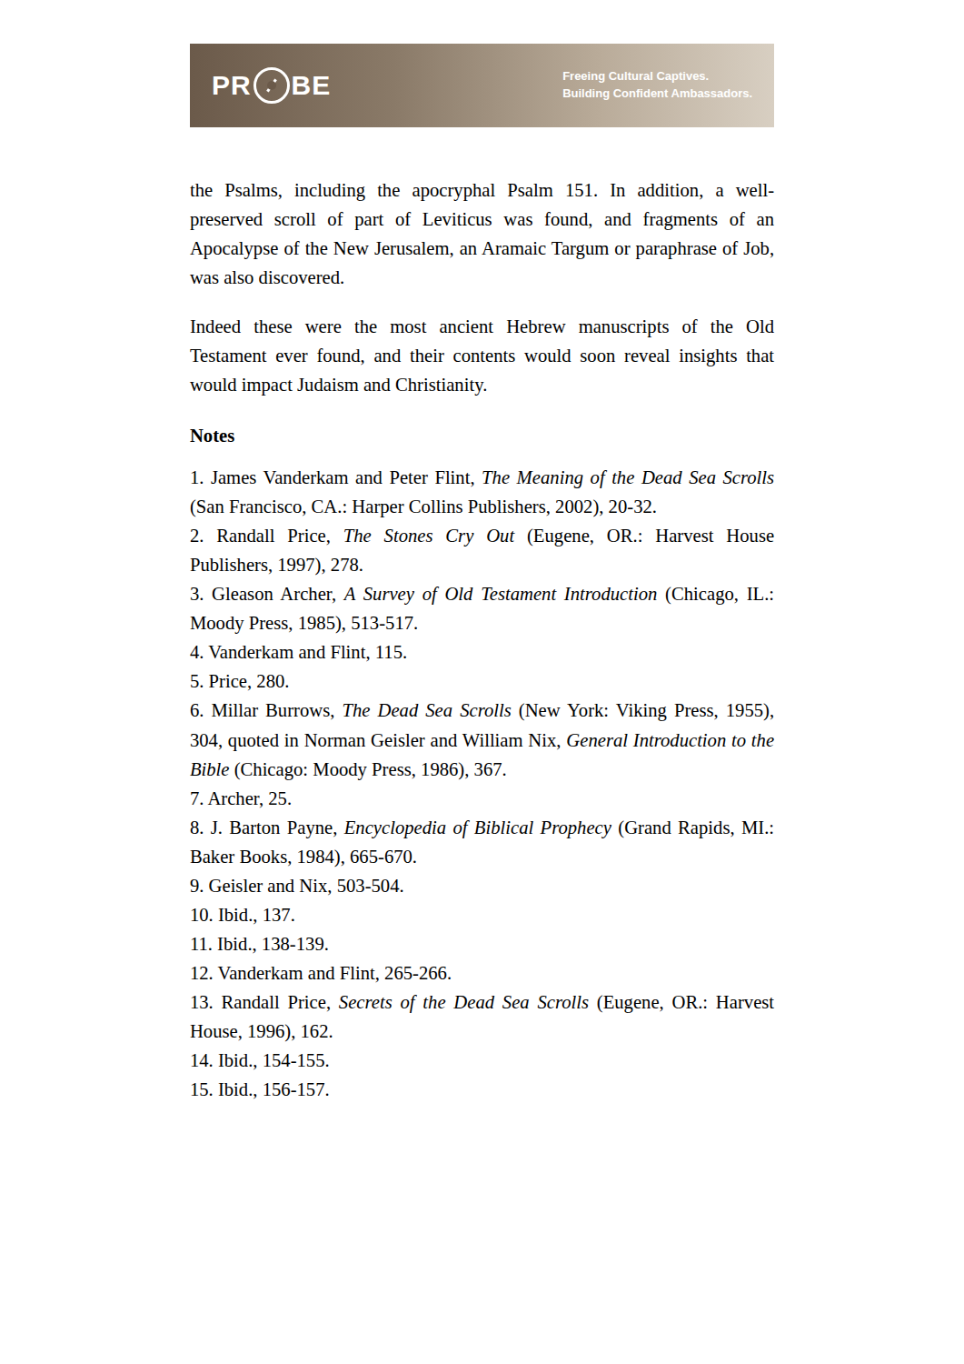PR BE MINISTRIES
Freeing Cultural Captives.
Building Confident Ambassadors.
the Psalms, including the apocryphal Psalm 151. In addition, a well-preserved scroll of part of Leviticus was found, and fragments of an Apocalypse of the New Jerusalem, an Aramaic Targum or paraphrase of Job, was also discovered.
Indeed these were the most ancient Hebrew manuscripts of the Old Testament ever found, and their contents would soon reveal insights that would impact Judaism and Christianity.
Notes
1. James Vanderkam and Peter Flint, The Meaning of the Dead Sea Scrolls (San Francisco, CA.: Harper Collins Publishers, 2002), 20-32.
2. Randall Price, The Stones Cry Out (Eugene, OR.: Harvest House Publishers, 1997), 278.
3. Gleason Archer, A Survey of Old Testament Introduction (Chicago, IL.: Moody Press, 1985), 513-517.
4. Vanderkam and Flint, 115.
5. Price, 280.
6. Millar Burrows, The Dead Sea Scrolls (New York: Viking Press, 1955), 304, quoted in Norman Geisler and William Nix, General Introduction to the Bible (Chicago: Moody Press, 1986), 367.
7. Archer, 25.
8. J. Barton Payne, Encyclopedia of Biblical Prophecy (Grand Rapids, MI.: Baker Books, 1984), 665-670.
9. Geisler and Nix, 503-504.
10. Ibid., 137.
11. Ibid., 138-139.
12. Vanderkam and Flint, 265-266.
13. Randall Price, Secrets of the Dead Sea Scrolls (Eugene, OR.: Harvest House, 1996), 162.
14. Ibid., 154-155.
15. Ibid., 156-157.